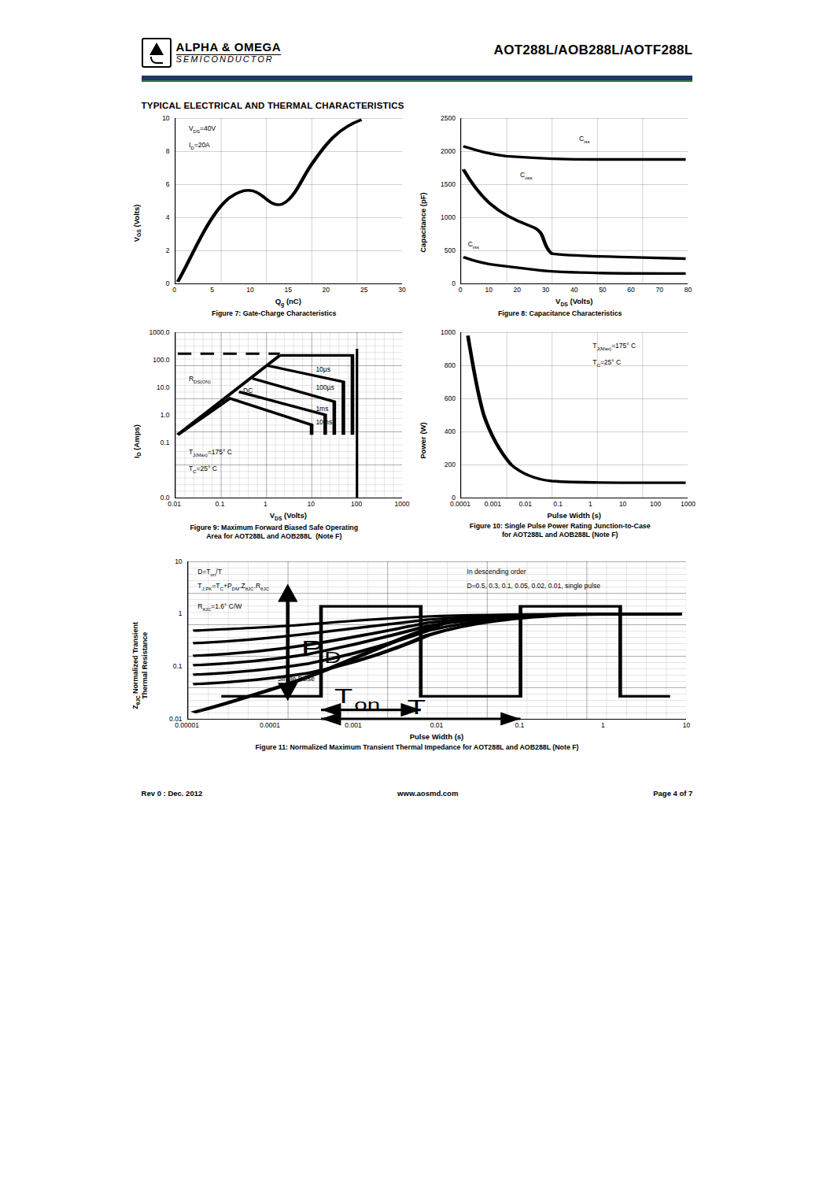ALPHA & OMEGA
SEMICONDUCTOR
AOT288L/AOB288L/AOTF288L
TYPICAL ELECTRICAL AND THERMAL CHARACTERISTICS
VGS (Volts)
10 8 6 4 2 0
VDS=40V
ID=20A
0 5 10 15 20 25 30
Qg (nC)
Figure 7: Gate-Charge Characteristics
Capacitance (pF)
2500 2000 1500 1000 500 0
Ciss
Coss
Crss
0 10 20 30 40 50 60 70 80
VDS (Volts)
Figure 8: Capacitance Characteristics
ID (Amps)
1000.0 100.0 10.0 1.0 0.1 0.0
RDS(ON)
DC
10µs
100µs
1ms
10ms
TJ(Max)=175° C
TC=25° C
0.01 0.1 1 10 100 1000
VDS (Volts)
Figure 9: Maximum Forward Biased Safe Operating
Area for AOT288L and AOB288L (Note F)
Power (W)
1000 800 600 400 200 0
TJ(Max)=175° C
TC=25° C
0.0001 0.001 0.01 0.1 1 10 100 1000
Pulse Width (s)
Figure 10: Single Pulse Power Rating Junction-to-Case
for AOT288L and AOB288L (Note F)
ZθJC Normalized Transient
Thermal Resistance
10 1 0.1 0.01
D=Ton/T
TJ,PK=TC+PDM.ZθJC.RθJC
RθJC=1.6° C/W
In descending order
D=0.5, 0.3, 0.1, 0.05, 0.02, 0.01, single pulse
Single Pulse
P D T on T
0.00001 0.0001 0.001 0.01 0.1 1 10
Pulse Width (s)
Figure 11: Normalized Maximum Transient Thermal Impedance for AOT288L and AOB288L (Note F)
Rev 0 : Dec. 2012
www.aosmd.com
Page 4 of 7